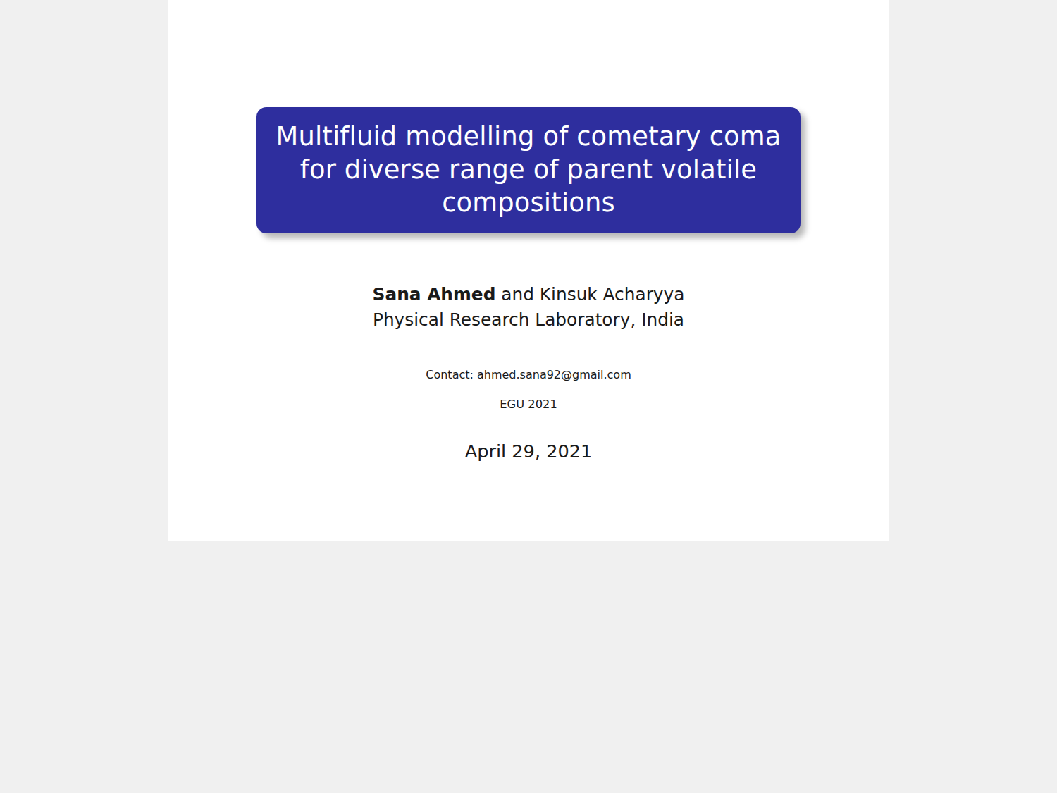Multifluid modelling of cometary coma for diverse range of parent volatile compositions
Sana Ahmed and Kinsuk Acharyya Physical Research Laboratory, India
Contact: ahmed.sana92@gmail.com
EGU 2021
April 29, 2021